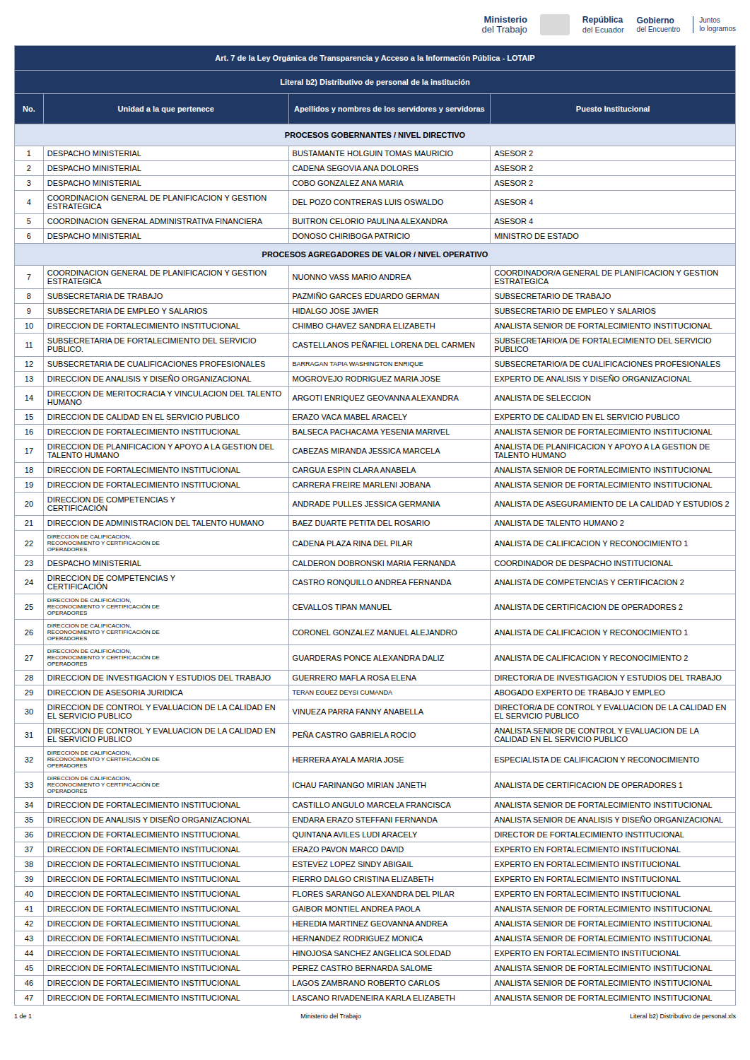Ministeriodel Trabajo
Repúblicadel Ecuador
Gobiernodel Encuentro
Juntos
lo logramos
| Art. 7 de la Ley Orgánica de Transparencia y Acceso a la Información Pública - LOTAIP |
| Literal b2) Distributivo de personal de la institución |
| No. | Unidad a la que pertenece | Apellidos y nombres de los servidores y servidoras | Puesto Institucional |
| PROCESOS GOBERNANTES / NIVEL DIRECTIVO |
| 1 | DESPACHO MINISTERIAL | BUSTAMANTE HOLGUIN TOMAS MAURICIO | ASESOR 2 |
| 2 | DESPACHO MINISTERIAL | CADENA SEGOVIA ANA DOLORES | ASESOR 2 |
| 3 | DESPACHO MINISTERIAL | COBO GONZALEZ ANA MARIA | ASESOR 2 |
| 4 | COORDINACION GENERAL DE PLANIFICACION Y GESTION ESTRATEGICA | DEL POZO CONTRERAS LUIS OSWALDO | ASESOR 4 |
| 5 | COORDINACION GENERAL ADMINISTRATIVA FINANCIERA | BUITRON CELORIO PAULINA ALEXANDRA | ASESOR 4 |
| 6 | DESPACHO MINISTERIAL | DONOSO CHIRIBOGA PATRICIO | MINISTRO DE ESTADO |
| PROCESOS AGREGADORES DE VALOR / NIVEL OPERATIVO |
| 7 | COORDINACION GENERAL DE PLANIFICACION Y GESTION ESTRATEGICA | NUONNO VASS MARIO ANDREA | COORDINADOR/A GENERAL DE PLANIFICACION Y GESTION ESTRATEGICA |
| 8 | SUBSECRETARIA DE TRABAJO | PAZMIÑO GARCES EDUARDO GERMAN | SUBSECRETARIO DE TRABAJO |
| 9 | SUBSECRETARIA DE EMPLEO Y SALARIOS | HIDALGO JOSE JAVIER | SUBSECRETARIO DE EMPLEO Y SALARIOS |
| 10 | DIRECCION DE FORTALECIMIENTO INSTITUCIONAL | CHIMBO CHAVEZ SANDRA ELIZABETH | ANALISTA SENIOR DE FORTALECIMIENTO INSTITUCIONAL |
| 11 | SUBSECRETARIA DE FORTALECIMIENTO DEL SERVICIO PUBLICO. | CASTELLANOS PEÑAFIEL LORENA DEL CARMEN | SUBSECRETARIO/A DE FORTALECIMIENTO DEL SERVICIO PUBLICO |
| 12 | SUBSECRETARIA DE CUALIFICACIONES PROFESIONALES | BARRAGAN TAPIA WASHINGTON ENRIQUE | SUBSECRETARIO/A DE CUALIFICACIONES PROFESIONALES |
| 13 | DIRECCION DE ANALISIS Y DISEÑO ORGANIZACIONAL | MOGROVEJO RODRIGUEZ MARIA JOSE | EXPERTO DE ANALISIS Y DISEÑO ORGANIZACIONAL |
| 14 | DIRECCION DE MERITOCRACIA Y VINCULACION DEL TALENTO HUMANO | ARGOTI ENRIQUEZ GEOVANNA ALEXANDRA | ANALISTA DE SELECCION |
| 15 | DIRECCION DE CALIDAD EN EL SERVICIO PUBLICO | ERAZO VACA MABEL ARACELY | EXPERTO DE CALIDAD EN EL SERVICIO PUBLICO |
| 16 | DIRECCION DE FORTALECIMIENTO INSTITUCIONAL | BALSECA PACHACAMA YESENIA MARIVEL | ANALISTA SENIOR DE FORTALECIMIENTO INSTITUCIONAL |
| 17 | DIRECCION DE PLANIFICACION Y APOYO A LA GESTION DEL TALENTO HUMANO | CABEZAS MIRANDA JESSICA MARCELA | ANALISTA DE PLANIFICACION Y APOYO A LA GESTION DE TALENTO HUMANO |
| 18 | DIRECCION DE FORTALECIMIENTO INSTITUCIONAL | CARGUA ESPIN CLARA ANABELA | ANALISTA SENIOR DE FORTALECIMIENTO INSTITUCIONAL |
| 19 | DIRECCION DE FORTALECIMIENTO INSTITUCIONAL | CARRERA FREIRE MARLENI JOBANA | ANALISTA SENIOR DE FORTALECIMIENTO INSTITUCIONAL |
| 20 | DIRECCION DE COMPETENCIAS Y CERTIFICACIÓN | ANDRADE PULLES JESSICA GERMANIA | ANALISTA DE ASEGURAMIENTO DE LA CALIDAD Y ESTUDIOS 2 |
| 21 | DIRECCION DE ADMINISTRACION DEL TALENTO HUMANO | BAEZ DUARTE PETITA DEL ROSARIO | ANALISTA DE TALENTO HUMANO 2 |
| 22 | DIRECCION DE CALIFICACION, RECONOCIMIENTO Y CERTIFICACIÓN DE OPERADORES | CADENA PLAZA RINA DEL PILAR | ANALISTA DE CALIFICACION Y RECONOCIMIENTO 1 |
| 23 | DESPACHO MINISTERIAL | CALDERON DOBRONSKI MARIA FERNANDA | COORDINADOR DE DESPACHO INSTITUCIONAL |
| 24 | DIRECCION DE COMPETENCIAS Y CERTIFICACIÓN | CASTRO RONQUILLO ANDREA FERNANDA | ANALISTA DE COMPETENCIAS Y CERTIFICACION 2 |
| 25 | DIRECCION DE CALIFICACION, RECONOCIMIENTO Y CERTIFICACIÓN DE OPERADORES | CEVALLOS TIPAN MANUEL | ANALISTA DE CERTIFICACION DE OPERADORES 2 |
| 26 | DIRECCION DE CALIFICACION, RECONOCIMIENTO Y CERTIFICACIÓN DE OPERADORES | CORONEL GONZALEZ MANUEL ALEJANDRO | ANALISTA DE CALIFICACION Y RECONOCIMIENTO 1 |
| 27 | DIRECCION DE CALIFICACION, RECONOCIMIENTO Y CERTIFICACIÓN DE OPERADORES | GUARDERAS PONCE ALEXANDRA DALIZ | ANALISTA DE CALIFICACION Y RECONOCIMIENTO 2 |
| 28 | DIRECCION DE INVESTIGACION Y ESTUDIOS DEL TRABAJO | GUERRERO MAFLA ROSA ELENA | DIRECTOR/A DE INVESTIGACION Y ESTUDIOS DEL TRABAJO |
| 29 | DIRECCION DE ASESORIA JURIDICA | TERAN EGUEZ DEYSI CUMANDA | ABOGADO EXPERTO DE TRABAJO Y EMPLEO |
| 30 | DIRECCION DE CONTROL Y EVALUACION DE LA CALIDAD EN EL SERVICIO PUBLICO | VINUEZA PARRA FANNY ANABELLA | DIRECTOR/A DE CONTROL Y EVALUACION DE LA CALIDAD EN EL SERVICIO PUBLICO |
| 31 | DIRECCION DE CONTROL Y EVALUACION DE LA CALIDAD EN EL SERVICIO PUBLICO | PEÑA CASTRO GABRIELA ROCIO | ANALISTA SENIOR DE CONTROL Y EVALUACION DE LA CALIDAD EN EL SERVICIO PUBLICO |
| 32 | DIRECCION DE CALIFICACION, RECONOCIMIENTO Y CERTIFICACIÓN DE OPERADORES | HERRERA AYALA MARIA JOSE | ESPECIALISTA DE CALIFICACION Y RECONOCIMIENTO |
| 33 | DIRECCION DE CALIFICACION, RECONOCIMIENTO Y CERTIFICACIÓN DE OPERADORES | ICHAU FARINANGO MIRIAN JANETH | ANALISTA DE CERTIFICACION DE OPERADORES 1 |
| 34 | DIRECCION DE FORTALECIMIENTO INSTITUCIONAL | CASTILLO ANGULO MARCELA FRANCISCA | ANALISTA SENIOR DE FORTALECIMIENTO INSTITUCIONAL |
| 35 | DIRECCION DE ANALISIS Y DISEÑO ORGANIZACIONAL | ENDARA ERAZO STEFFANI FERNANDA | ANALISTA SENIOR DE ANALISIS Y DISEÑO ORGANIZACIONAL |
| 36 | DIRECCION DE FORTALECIMIENTO INSTITUCIONAL | QUINTANA AVILES LUDI ARACELY | DIRECTOR DE FORTALECIMIENTO INSTITUCIONAL |
| 37 | DIRECCION DE FORTALECIMIENTO INSTITUCIONAL | ERAZO PAVON MARCO DAVID | EXPERTO EN FORTALECIMIENTO INSTITUCIONAL |
| 38 | DIRECCION DE FORTALECIMIENTO INSTITUCIONAL | ESTEVEZ LOPEZ SINDY ABIGAIL | EXPERTO EN FORTALECIMIENTO INSTITUCIONAL |
| 39 | DIRECCION DE FORTALECIMIENTO INSTITUCIONAL | FIERRO DALGO CRISTINA ELIZABETH | EXPERTO EN FORTALECIMIENTO INSTITUCIONAL |
| 40 | DIRECCION DE FORTALECIMIENTO INSTITUCIONAL | FLORES SARANGO ALEXANDRA DEL PILAR | EXPERTO EN FORTALECIMIENTO INSTITUCIONAL |
| 41 | DIRECCION DE FORTALECIMIENTO INSTITUCIONAL | GAIBOR MONTIEL ANDREA PAOLA | ANALISTA SENIOR DE FORTALECIMIENTO INSTITUCIONAL |
| 42 | DIRECCION DE FORTALECIMIENTO INSTITUCIONAL | HEREDIA MARTINEZ GEOVANNA ANDREA | ANALISTA SENIOR DE FORTALECIMIENTO INSTITUCIONAL |
| 43 | DIRECCION DE FORTALECIMIENTO INSTITUCIONAL | HERNANDEZ RODRIGUEZ MONICA | ANALISTA SENIOR DE FORTALECIMIENTO INSTITUCIONAL |
| 44 | DIRECCION DE FORTALECIMIENTO INSTITUCIONAL | HINOJOSA SANCHEZ ANGELICA SOLEDAD | EXPERTO EN FORTALECIMIENTO INSTITUCIONAL |
| 45 | DIRECCION DE FORTALECIMIENTO INSTITUCIONAL | PEREZ CASTRO BERNARDA SALOME | ANALISTA SENIOR DE FORTALECIMIENTO INSTITUCIONAL |
| 46 | DIRECCION DE FORTALECIMIENTO INSTITUCIONAL | LAGOS ZAMBRANO ROBERTO CARLOS | ANALISTA SENIOR DE FORTALECIMIENTO INSTITUCIONAL |
| 47 | DIRECCION DE FORTALECIMIENTO INSTITUCIONAL | LASCANO RIVADENEIRA KARLA ELIZABETH | ANALISTA SENIOR DE FORTALECIMIENTO INSTITUCIONAL |
1 de 1
Ministerio del Trabajo
Literal b2) Distributivo de personal.xls